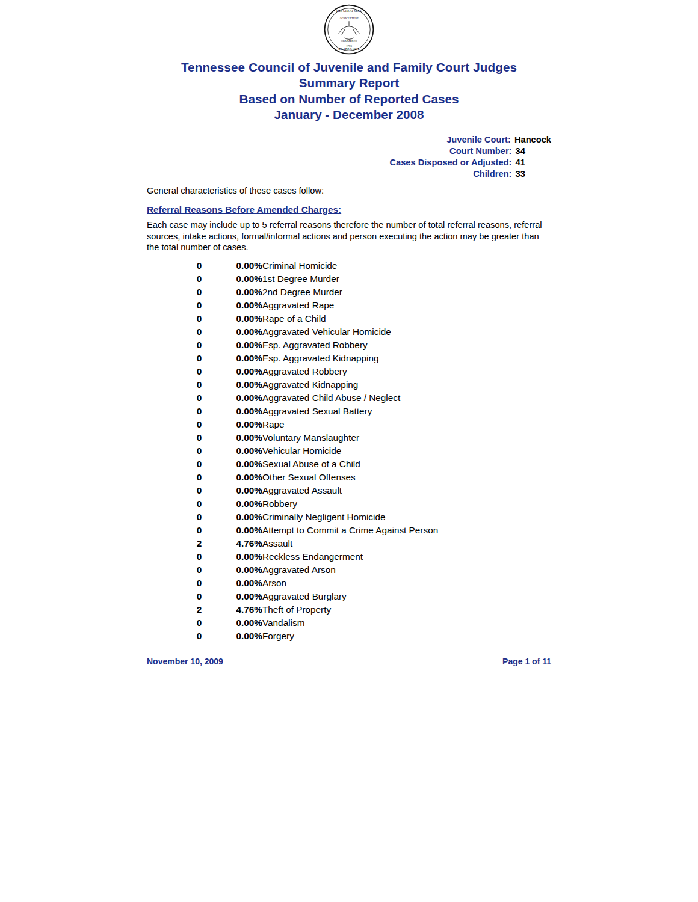THE GREAT SEAL OF THE STATE AGRICULTURE COMMERCE 1796
Tennessee Council of Juvenile and Family Court Judges
Summary Report
Based on Number of Reported Cases
January - December 2008
Juvenile Court: Hancock
Court Number: 34
Cases Disposed or Adjusted: 41
Children: 33
General characteristics of these cases follow:
Referral Reasons Before Amended Charges:
Each case may include up to 5 referral reasons therefore the number of total referral reasons, referral sources, intake actions, formal/informal actions and person executing the action may be greater than the total number of cases.
| 0 | 0.00% | Criminal Homicide |
| 0 | 0.00% | 1st Degree Murder |
| 0 | 0.00% | 2nd Degree Murder |
| 0 | 0.00% | Aggravated Rape |
| 0 | 0.00% | Rape of a Child |
| 0 | 0.00% | Aggravated Vehicular Homicide |
| 0 | 0.00% | Esp. Aggravated Robbery |
| 0 | 0.00% | Esp. Aggravated Kidnapping |
| 0 | 0.00% | Aggravated Robbery |
| 0 | 0.00% | Aggravated Kidnapping |
| 0 | 0.00% | Aggravated Child Abuse / Neglect |
| 0 | 0.00% | Aggravated Sexual Battery |
| 0 | 0.00% | Rape |
| 0 | 0.00% | Voluntary Manslaughter |
| 0 | 0.00% | Vehicular Homicide |
| 0 | 0.00% | Sexual Abuse of a Child |
| 0 | 0.00% | Other Sexual Offenses |
| 0 | 0.00% | Aggravated Assault |
| 0 | 0.00% | Robbery |
| 0 | 0.00% | Criminally Negligent Homicide |
| 0 | 0.00% | Attempt to Commit a Crime Against Person |
| 2 | 4.76% | Assault |
| 0 | 0.00% | Reckless Endangerment |
| 0 | 0.00% | Aggravated Arson |
| 0 | 0.00% | Arson |
| 0 | 0.00% | Aggravated Burglary |
| 2 | 4.76% | Theft of Property |
| 0 | 0.00% | Vandalism |
| 0 | 0.00% | Forgery |
November 10, 2009
Page 1 of 11